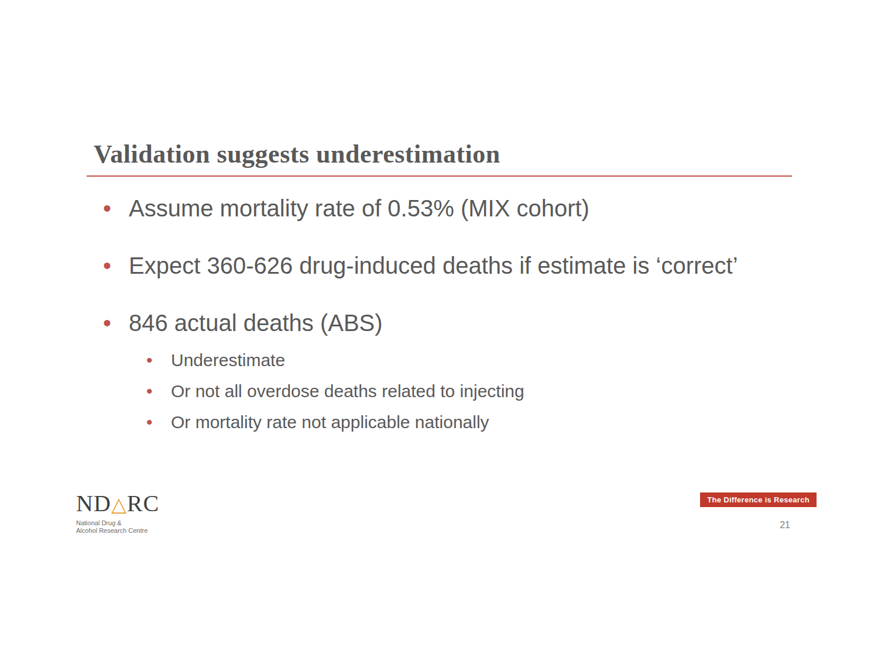Validation suggests underestimation
Assume mortality rate of 0.53% (MIX cohort)
Expect 360-626 drug-induced deaths if estimate is ‘correct’
846 actual deaths (ABS)
Underestimate
Or not all overdose deaths related to injecting
Or mortality rate not applicable nationally
ND△RC
National Drug &
Alcohol Research Centre
The Difference is Research
21